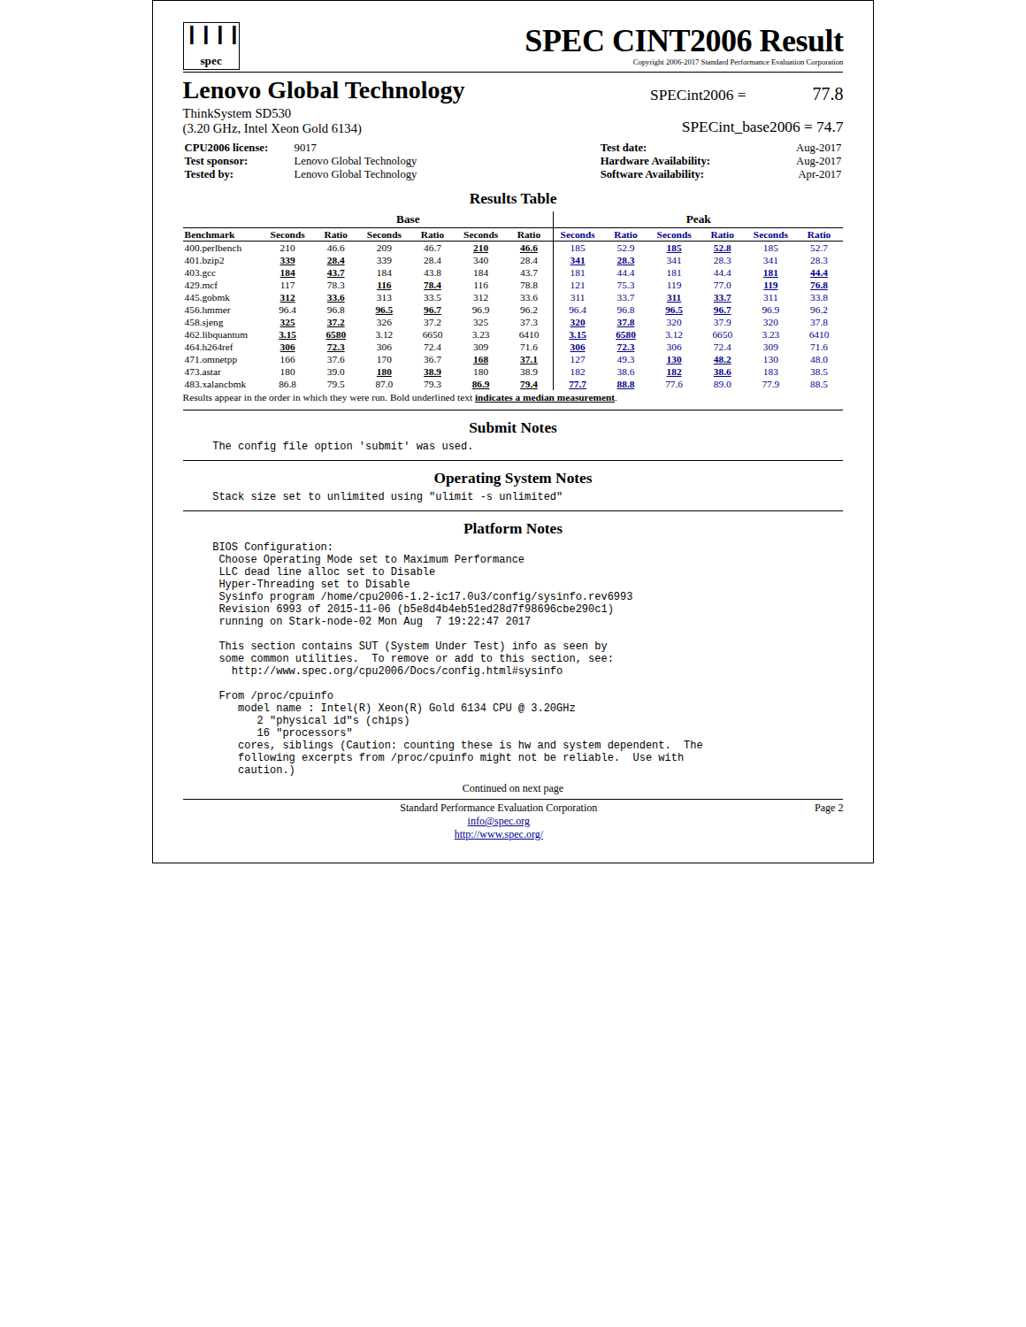❙❙❙❙
spec
SPEC CINT2006 Result
Copyright 2006-2017 Standard Performance Evaluation Corporation
Lenovo Global Technology
SPECint2006 = 77.8
ThinkSystem SD530
(3.20 GHz, Intel Xeon Gold 6134)
SPECint_base2006 = 74.7
| CPU2006 license: | 9017 | Test date: | Aug-2017 |
| Test sponsor: | Lenovo Global Technology | Hardware Availability: | Aug-2017 |
| Tested by: | Lenovo Global Technology | Software Availability: | Apr-2017 |
Results Table
| | Base | Peak |
| --- | --- | --- |
| Benchmark | Seconds | Ratio | Seconds | Ratio | Seconds | Ratio | Seconds | Ratio | Seconds | Ratio | Seconds | Ratio |
| 400.perlbench | 210 | 46.6 | 209 | 46.7 | 210 | 46.6 | 185 | 52.9 | 185 | 52.8 | 185 | 52.7 |
| 401.bzip2 | 339 | 28.4 | 339 | 28.4 | 340 | 28.4 | 341 | 28.3 | 341 | 28.3 | 341 | 28.3 |
| 403.gcc | 184 | 43.7 | 184 | 43.8 | 184 | 43.7 | 181 | 44.4 | 181 | 44.4 | 181 | 44.4 |
| 429.mcf | 117 | 78.3 | 116 | 78.4 | 116 | 78.8 | 121 | 75.3 | 119 | 77.0 | 119 | 76.8 |
| 445.gobmk | 312 | 33.6 | 313 | 33.5 | 312 | 33.6 | 311 | 33.7 | 311 | 33.7 | 311 | 33.8 |
| 456.hmmer | 96.4 | 96.8 | 96.5 | 96.7 | 96.9 | 96.2 | 96.4 | 96.8 | 96.5 | 96.7 | 96.9 | 96.2 |
| 458.sjeng | 325 | 37.2 | 326 | 37.2 | 325 | 37.3 | 320 | 37.8 | 320 | 37.9 | 320 | 37.8 |
| 462.libquantum | 3.15 | 6580 | 3.12 | 6650 | 3.23 | 6410 | 3.15 | 6580 | 3.12 | 6650 | 3.23 | 6410 |
| 464.h264ref | 306 | 72.3 | 306 | 72.4 | 309 | 71.6 | 306 | 72.3 | 306 | 72.4 | 309 | 71.6 |
| 471.omnetpp | 166 | 37.6 | 170 | 36.7 | 168 | 37.1 | 127 | 49.3 | 130 | 48.2 | 130 | 48.0 |
| 473.astar | 180 | 39.0 | 180 | 38.9 | 180 | 38.9 | 182 | 38.6 | 182 | 38.6 | 183 | 38.5 |
| 483.xalancbmk | 86.8 | 79.5 | 87.0 | 79.3 | 86.9 | 79.4 | 77.7 | 88.8 | 77.6 | 89.0 | 77.9 | 88.5 |
Results appear in the order in which they were run. Bold underlined text indicates a median measurement.
Submit Notes
The config file option 'submit' was used.
Operating System Notes
Stack size set to unlimited using "ulimit -s unlimited"
Platform Notes
BIOS Configuration:
 Choose Operating Mode set to Maximum Performance
 LLC dead line alloc set to Disable
 Hyper-Threading set to Disable
 Sysinfo program /home/cpu2006-1.2-ic17.0u3/config/sysinfo.rev6993
 Revision 6993 of 2015-11-06 (b5e8d4b4eb51ed28d7f98696cbe290c1)
 running on Stark-node-02 Mon Aug  7 19:22:47 2017

 This section contains SUT (System Under Test) info as seen by
 some common utilities.  To remove or add to this section, see:
   http://www.spec.org/cpu2006/Docs/config.html#sysinfo

 From /proc/cpuinfo
    model name : Intel(R) Xeon(R) Gold 6134 CPU @ 3.20GHz
       2 "physical id"s (chips)
       16 "processors"
    cores, siblings (Caution: counting these is hw and system dependent.  The
    following excerpts from /proc/cpuinfo might not be reliable.  Use with
    caution.)
Continued on next page
Standard Performance Evaluation Corporation
info@spec.org
http://www.spec.org/
Page 2